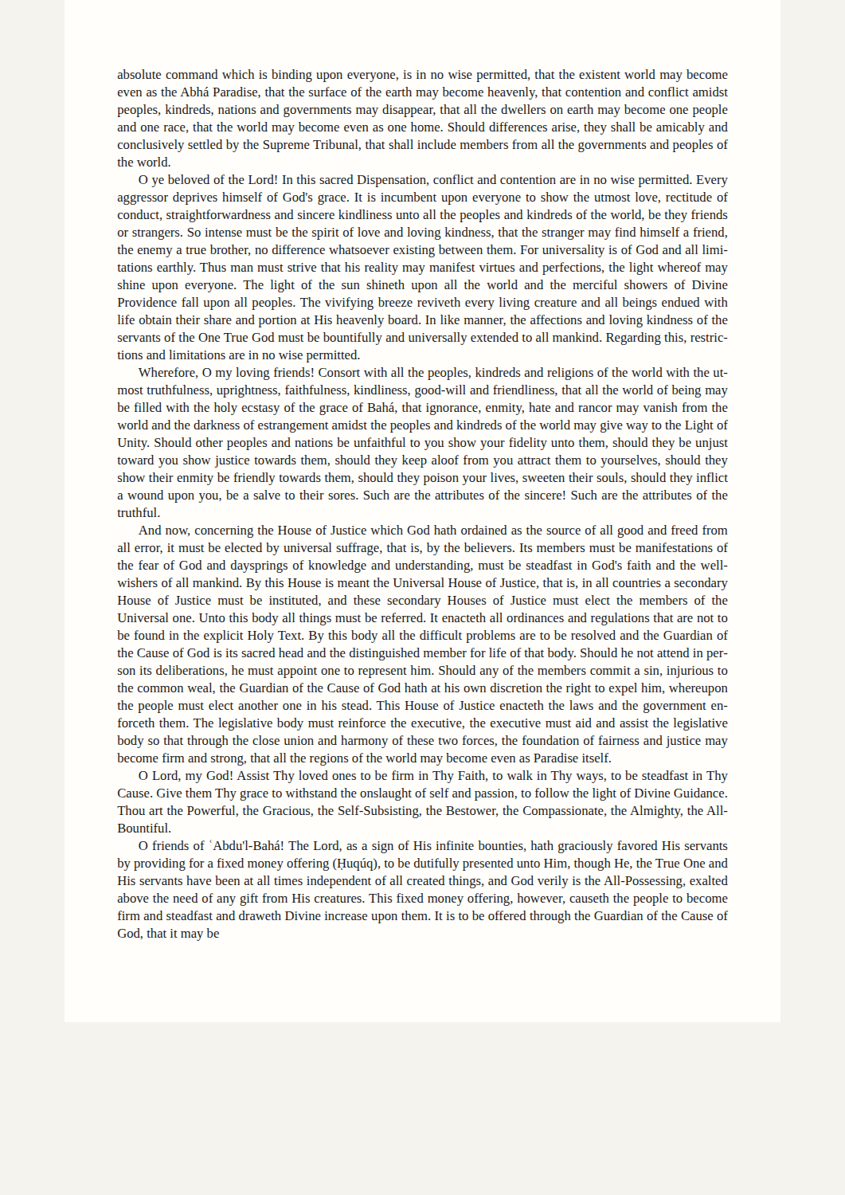absolute command which is binding upon everyone, is in no wise permitted, that the existent world may become even as the Abhá Paradise, that the surface of the earth may become heavenly, that contention and conflict amidst peoples, kindreds, nations and governments may disappear, that all the dwellers on earth may become one people and one race, that the world may become even as one home. Should differences arise, they shall be amicably and conclusively settled by the Supreme Tribunal, that shall include members from all the governments and peoples of the world.
O ye beloved of the Lord! In this sacred Dispensation, conflict and contention are in no wise permitted. Every aggressor deprives himself of God's grace. It is incumbent upon everyone to show the utmost love, rectitude of conduct, straightforwardness and sincere kindliness unto all the peoples and kindreds of the world, be they friends or strangers. So intense must be the spirit of love and loving kindness, that the stranger may find himself a friend, the enemy a true brother, no difference whatsoever existing between them. For universality is of God and all limitations earthly. Thus man must strive that his reality may manifest virtues and perfections, the light whereof may shine upon everyone. The light of the sun shineth upon all the world and the merciful showers of Divine Providence fall upon all peoples. The vivifying breeze reviveth every living creature and all beings endued with life obtain their share and portion at His heavenly board. In like manner, the affections and loving kindness of the servants of the One True God must be bountifully and universally extended to all mankind. Regarding this, restrictions and limitations are in no wise permitted.
Wherefore, O my loving friends! Consort with all the peoples, kindreds and religions of the world with the utmost truthfulness, uprightness, faithfulness, kindliness, good-will and friendliness, that all the world of being may be filled with the holy ecstasy of the grace of Bahá, that ignorance, enmity, hate and rancor may vanish from the world and the darkness of estrangement amidst the peoples and kindreds of the world may give way to the Light of Unity. Should other peoples and nations be unfaithful to you show your fidelity unto them, should they be unjust toward you show justice towards them, should they keep aloof from you attract them to yourselves, should they show their enmity be friendly towards them, should they poison your lives, sweeten their souls, should they inflict a wound upon you, be a salve to their sores. Such are the attributes of the sincere! Such are the attributes of the truthful.
And now, concerning the House of Justice which God hath ordained as the source of all good and freed from all error, it must be elected by universal suffrage, that is, by the believers. Its members must be manifestations of the fear of God and daysprings of knowledge and understanding, must be steadfast in God's faith and the well-wishers of all mankind. By this House is meant the Universal House of Justice, that is, in all countries a secondary House of Justice must be instituted, and these secondary Houses of Justice must elect the members of the Universal one. Unto this body all things must be referred. It enacteth all ordinances and regulations that are not to be found in the explicit Holy Text. By this body all the difficult problems are to be resolved and the Guardian of the Cause of God is its sacred head and the distinguished member for life of that body. Should he not attend in person its deliberations, he must appoint one to represent him. Should any of the members commit a sin, injurious to the common weal, the Guardian of the Cause of God hath at his own discretion the right to expel him, whereupon the people must elect another one in his stead. This House of Justice enacteth the laws and the government enforceth them. The legislative body must reinforce the executive, the executive must aid and assist the legislative body so that through the close union and harmony of these two forces, the foundation of fairness and justice may become firm and strong, that all the regions of the world may become even as Paradise itself.
O Lord, my God! Assist Thy loved ones to be firm in Thy Faith, to walk in Thy ways, to be steadfast in Thy Cause. Give them Thy grace to withstand the onslaught of self and passion, to follow the light of Divine Guidance. Thou art the Powerful, the Gracious, the Self-Subsisting, the Bestower, the Compassionate, the Almighty, the All-Bountiful.
O friends of ʿAbdu'l‑Bahá! The Lord, as a sign of His infinite bounties, hath graciously favored His servants by providing for a fixed money offering (Ḥuqúq), to be dutifully presented unto Him, though He, the True One and His servants have been at all times independent of all created things, and God verily is the All-Possessing, exalted above the need of any gift from His creatures. This fixed money offering, however, causeth the people to become firm and steadfast and draweth Divine increase upon them. It is to be offered through the Guardian of the Cause of God, that it may be